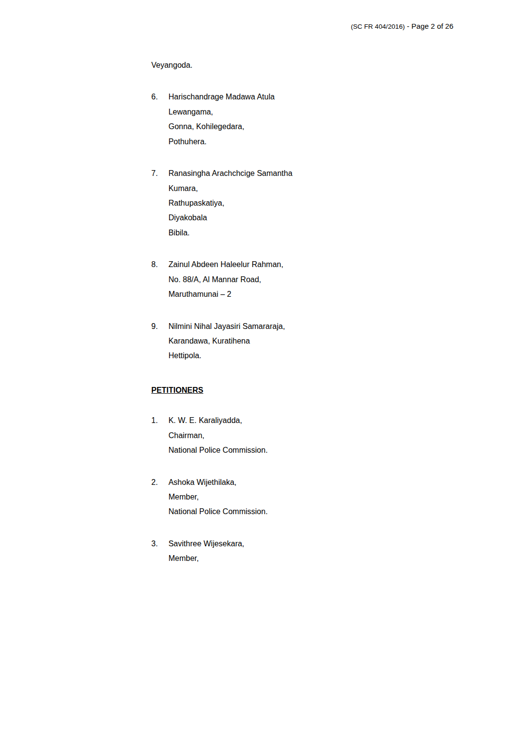(SC FR 404/2016) - Page 2 of 26
Veyangoda.
Harischandrage Madawa Atula Lewangama, Gonna, Kohilegedara, Pothuhera.
Ranasingha Arachchcige Samantha Kumara, Rathupaskatiya, Diyakobala Bibila.
Zainul Abdeen Haleelur Rahman, No. 88/A, Al Mannar Road, Maruthamunai – 2
Nilmini Nihal Jayasiri Samararaja, Karandawa, Kuratihena Hettipola.
PETITIONERS
K. W. E. Karaliyadda, Chairman, National Police Commission.
Ashoka Wijethilaka, Member, National Police Commission.
Savithree Wijesekara, Member,